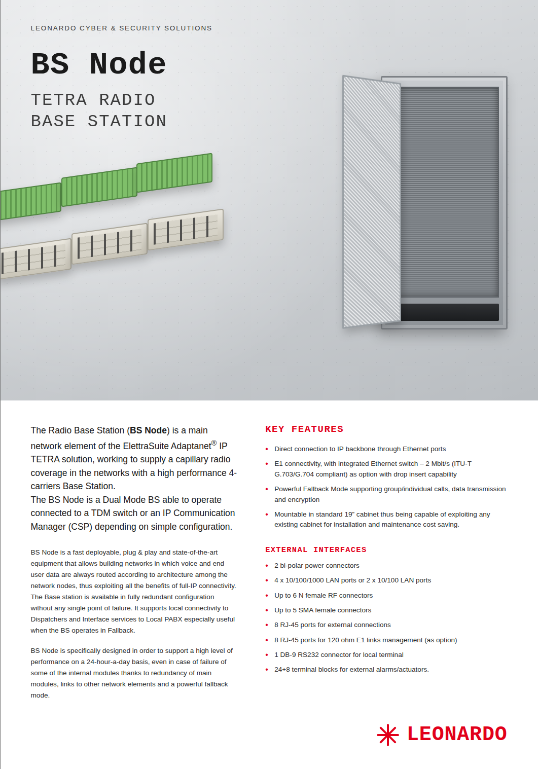Leonardo Cyber & Security Solutions
BS Node
TETRA Radio
Base Station
The Radio Base Station (BS Node) is a main network element of the ElettraSuite Adaptanet® IP TETRA solution, working to supply a capillary radio coverage in the networks with a high performance 4-carriers Base Station.
The BS Node is a Dual Mode BS able to operate connected to a TDM switch or an IP Communication Manager (CSP) depending on simple configuration.
BS Node is a fast deployable, plug & play and state-of-the-art equipment that allows building networks in which voice and end user data are always routed according to architecture among the network nodes, thus exploiting all the benefits of full-IP connectivity.
The Base station is available in fully redundant configuration without any single point of failure. It supports local connectivity to Dispatchers and Interface services to Local PABX especially useful when the BS operates in Fallback.
BS Node is specifically designed in order to support a high level of performance on a 24-hour-a-day basis, even in case of failure of some of the internal modules thanks to redundancy of main modules, links to other network elements and a powerful fallback mode.
Key Features
Direct connection to IP backbone through Ethernet ports
E1 connectivity, with integrated Ethernet switch – 2 Mbit/s (ITU-T G.703/G.704 compliant) as option with drop insert capability
Powerful Fallback Mode supporting group/individual calls, data transmission and encryption
Mountable in standard 19” cabinet thus being capable of exploiting any existing cabinet for installation and maintenance cost saving.
External Interfaces
2 bi-polar power connectors
4 x 10/100/1000 LAN ports or 2 x 10/100 LAN ports
Up to 6 N female RF connectors
Up to 5 SMA female connectors
8 RJ-45 ports for external connections
8 RJ-45 ports for 120 ohm E1 links management (as option)
1 DB-9 RS232 connector for local terminal
24+8 terminal blocks for external alarms/actuators.
LEONARDO